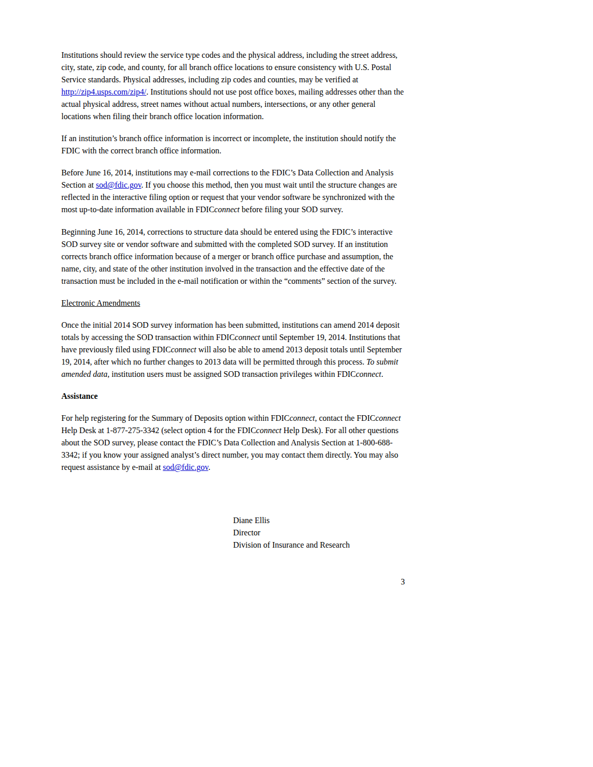Institutions should review the service type codes and the physical address, including the street address, city, state, zip code, and county, for all branch office locations to ensure consistency with U.S. Postal Service standards. Physical addresses, including zip codes and counties, may be verified at http://zip4.usps.com/zip4/. Institutions should not use post office boxes, mailing addresses other than the actual physical address, street names without actual numbers, intersections, or any other general locations when filing their branch office location information.
If an institution’s branch office information is incorrect or incomplete, the institution should notify the FDIC with the correct branch office information.
Before June 16, 2014, institutions may e-mail corrections to the FDIC’s Data Collection and Analysis Section at sod@fdic.gov. If you choose this method, then you must wait until the structure changes are reflected in the interactive filing option or request that your vendor software be synchronized with the most up-to-date information available in FDICconnect before filing your SOD survey.
Beginning June 16, 2014, corrections to structure data should be entered using the FDIC’s interactive SOD survey site or vendor software and submitted with the completed SOD survey. If an institution corrects branch office information because of a merger or branch office purchase and assumption, the name, city, and state of the other institution involved in the transaction and the effective date of the transaction must be included in the e-mail notification or within the “comments” section of the survey.
Electronic Amendments
Once the initial 2014 SOD survey information has been submitted, institutions can amend 2014 deposit totals by accessing the SOD transaction within FDICconnect until September 19, 2014. Institutions that have previously filed using FDICconnect will also be able to amend 2013 deposit totals until September 19, 2014, after which no further changes to 2013 data will be permitted through this process. To submit amended data, institution users must be assigned SOD transaction privileges within FDICconnect.
Assistance
For help registering for the Summary of Deposits option within FDICconnect, contact the FDICconnect Help Desk at 1-877-275-3342 (select option 4 for the FDICconnect Help Desk). For all other questions about the SOD survey, please contact the FDIC’s Data Collection and Analysis Section at 1-800-688-3342; if you know your assigned analyst’s direct number, you may contact them directly. You may also request assistance by e-mail at sod@fdic.gov.
Diane Ellis
Director
Division of Insurance and Research
3